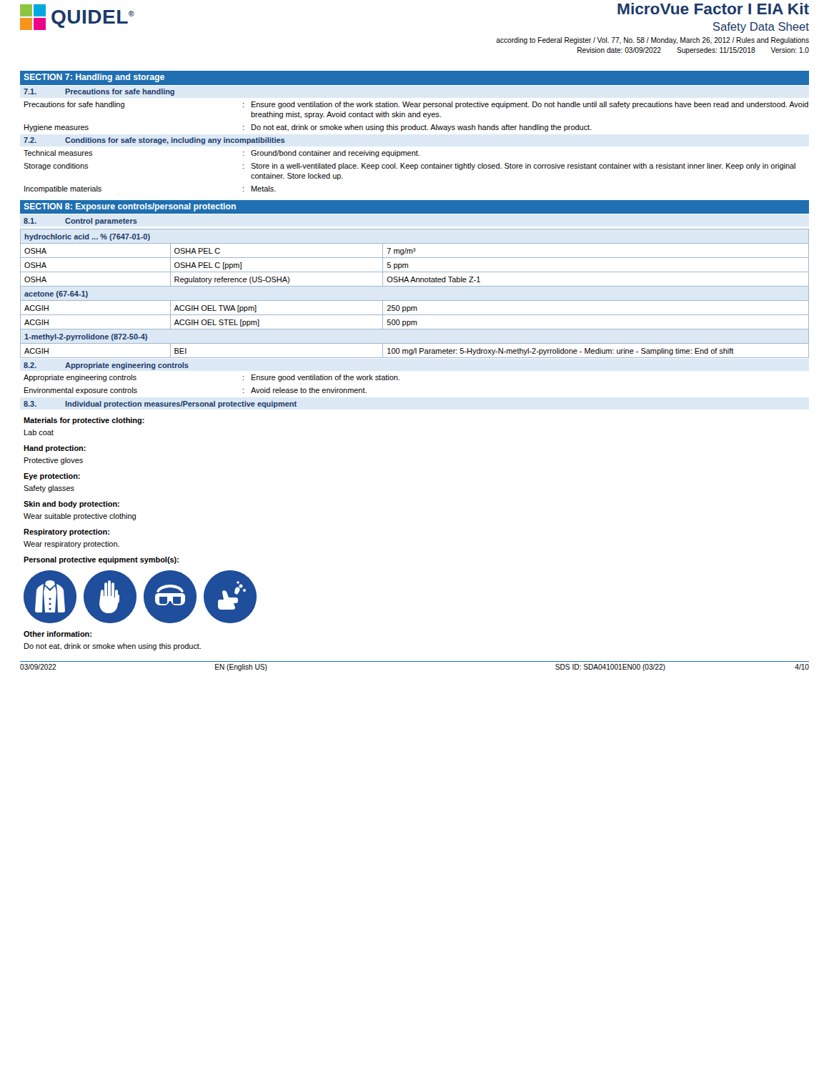QUIDEL®
MicroVue Factor I EIA Kit
Safety Data Sheet
according to Federal Register / Vol. 77, No. 58 / Monday, March 26, 2012 / Rules and Regulations
Revision date: 03/09/2022Supersedes: 11/15/2018 Version: 1.0
SECTION 7: Handling and storage
7.1. Precautions for safe handling
Precautions for safe handling
:
Ensure good ventilation of the work station. Wear personal protective equipment. Do not handle until all safety precautions have been read and understood. Avoid breathing mist, spray. Avoid contact with skin and eyes.
Hygiene measures
:
Do not eat, drink or smoke when using this product. Always wash hands after handling the product.
7.2. Conditions for safe storage, including any incompatibilities
Technical measures
:
Ground/bond container and receiving equipment.
Storage conditions
:
Store in a well-ventilated place. Keep cool. Keep container tightly closed. Store in corrosive resistant container with a resistant inner liner. Keep only in original container. Store locked up.
Incompatible materials
:
Metals.
SECTION 8: Exposure controls/personal protection
8.1. Control parameters
| hydrochloric acid ... % (7647-01-0) |
| OSHA | OSHA PEL C | 7 mg/m³ |
| OSHA | OSHA PEL C [ppm] | 5 ppm |
| OSHA | Regulatory reference (US-OSHA) | OSHA Annotated Table Z-1 |
| acetone (67-64-1) |
| ACGIH | ACGIH OEL TWA [ppm] | 250 ppm |
| ACGIH | ACGIH OEL STEL [ppm] | 500 ppm |
| 1-methyl-2-pyrrolidone (872-50-4) |
| ACGIH | BEI | 100 mg/l Parameter: 5-Hydroxy-N-methyl-2-pyrrolidone - Medium: urine - Sampling time: End of shift |
8.2. Appropriate engineering controls
Appropriate engineering controls
:
Ensure good ventilation of the work station.
Environmental exposure controls
:
Avoid release to the environment.
8.3. Individual protection measures/Personal protective equipment
Materials for protective clothing:
Lab coat
Hand protection:
Protective gloves
Eye protection:
Safety glasses
Skin and body protection:
Wear suitable protective clothing
Respiratory protection:
Wear respiratory protection.
Personal protective equipment symbol(s):
Other information:
Do not eat, drink or smoke when using this product.
03/09/2022
EN (English US)
SDS ID: SDA041001EN00 (03/22)
4/10